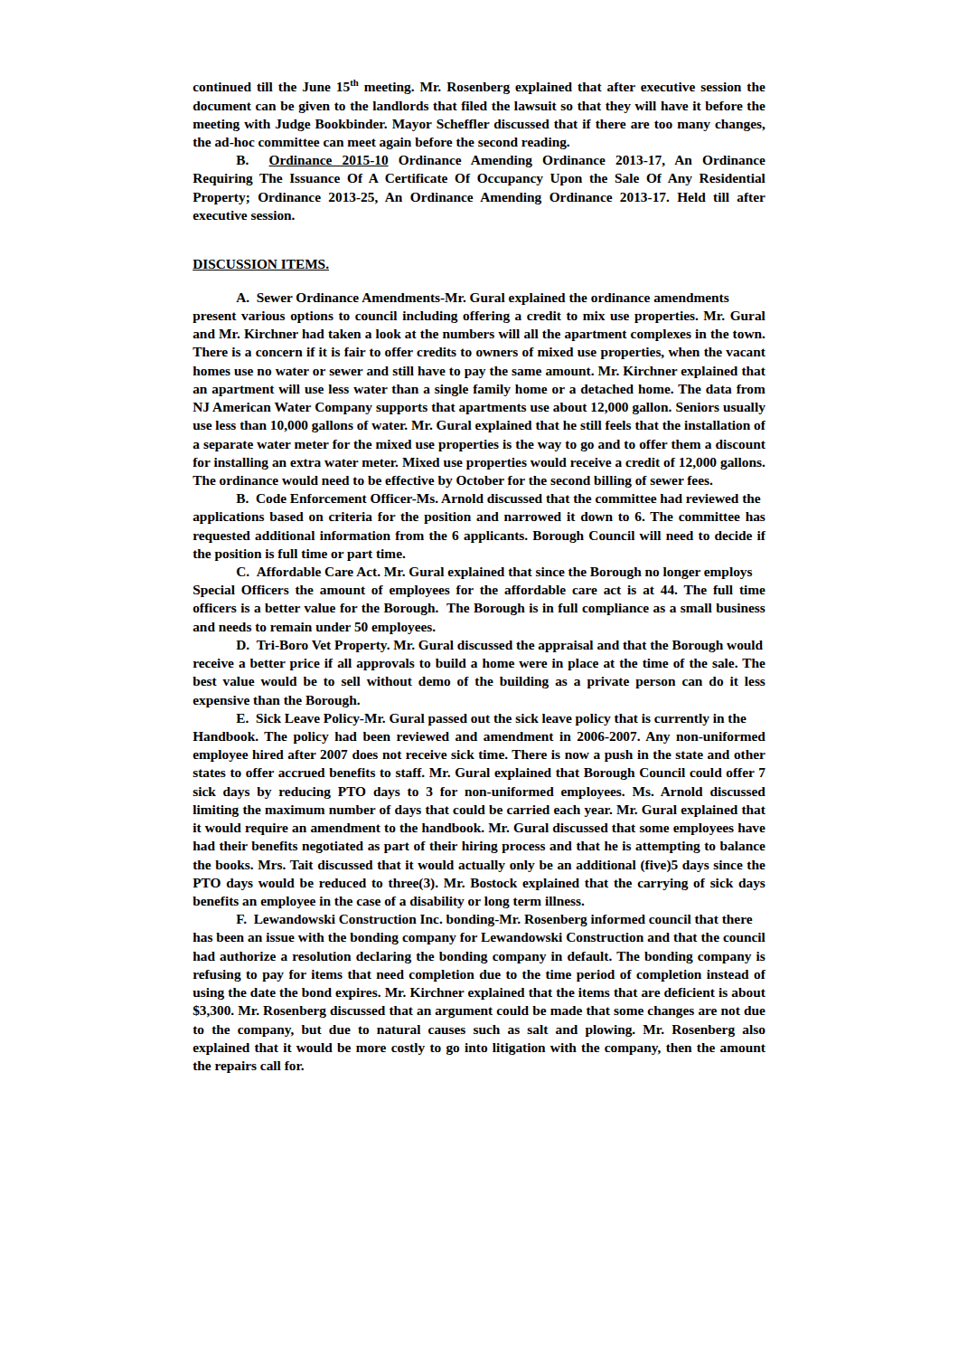continued till the June 15th meeting. Mr. Rosenberg explained that after executive session the document can be given to the landlords that filed the lawsuit so that they will have it before the meeting with Judge Bookbinder. Mayor Scheffler discussed that if there are too many changes, the ad-hoc committee can meet again before the second reading.
B. Ordinance 2015-10 Ordinance Amending Ordinance 2013-17, An Ordinance Requiring The Issuance Of A Certificate Of Occupancy Upon the Sale Of Any Residential Property; Ordinance 2013-25, An Ordinance Amending Ordinance 2013-17. Held till after executive session.
DISCUSSION ITEMS.
A. Sewer Ordinance Amendments-Mr. Gural explained the ordinance amendments
present various options to council including offering a credit to mix use properties. Mr. Gural and Mr. Kirchner had taken a look at the numbers will all the apartment complexes in the town. There is a concern if it is fair to offer credits to owners of mixed use properties, when the vacant homes use no water or sewer and still have to pay the same amount. Mr. Kirchner explained that an apartment will use less water than a single family home or a detached home. The data from NJ American Water Company supports that apartments use about 12,000 gallon. Seniors usually use less than 10,000 gallons of water. Mr. Gural explained that he still feels that the installation of a separate water meter for the mixed use properties is the way to go and to offer them a discount for installing an extra water meter. Mixed use properties would receive a credit of 12,000 gallons. The ordinance would need to be effective by October for the second billing of sewer fees.
B. Code Enforcement Officer-Ms. Arnold discussed that the committee had reviewed the
applications based on criteria for the position and narrowed it down to 6. The committee has requested additional information from the 6 applicants. Borough Council will need to decide if the position is full time or part time.
C. Affordable Care Act. Mr. Gural explained that since the Borough no longer employs
Special Officers the amount of employees for the affordable care act is at 44. The full time officers is a better value for the Borough. The Borough is in full compliance as a small business and needs to remain under 50 employees.
D. Tri-Boro Vet Property. Mr. Gural discussed the appraisal and that the Borough would
receive a better price if all approvals to build a home were in place at the time of the sale. The best value would be to sell without demo of the building as a private person can do it less expensive than the Borough.
E. Sick Leave Policy-Mr. Gural passed out the sick leave policy that is currently in the
Handbook. The policy had been reviewed and amendment in 2006-2007. Any non-uniformed employee hired after 2007 does not receive sick time. There is now a push in the state and other states to offer accrued benefits to staff. Mr. Gural explained that Borough Council could offer 7 sick days by reducing PTO days to 3 for non-uniformed employees. Ms. Arnold discussed limiting the maximum number of days that could be carried each year. Mr. Gural explained that it would require an amendment to the handbook. Mr. Gural discussed that some employees have had their benefits negotiated as part of their hiring process and that he is attempting to balance the books. Mrs. Tait discussed that it would actually only be an additional (five)5 days since the PTO days would be reduced to three(3). Mr. Bostock explained that the carrying of sick days benefits an employee in the case of a disability or long term illness.
F. Lewandowski Construction Inc. bonding-Mr. Rosenberg informed council that there
has been an issue with the bonding company for Lewandowski Construction and that the council had authorize a resolution declaring the bonding company in default. The bonding company is refusing to pay for items that need completion due to the time period of completion instead of using the date the bond expires. Mr. Kirchner explained that the items that are deficient is about $3,300. Mr. Rosenberg discussed that an argument could be made that some changes are not due to the company, but due to natural causes such as salt and plowing. Mr. Rosenberg also explained that it would be more costly to go into litigation with the company, then the amount the repairs call for.